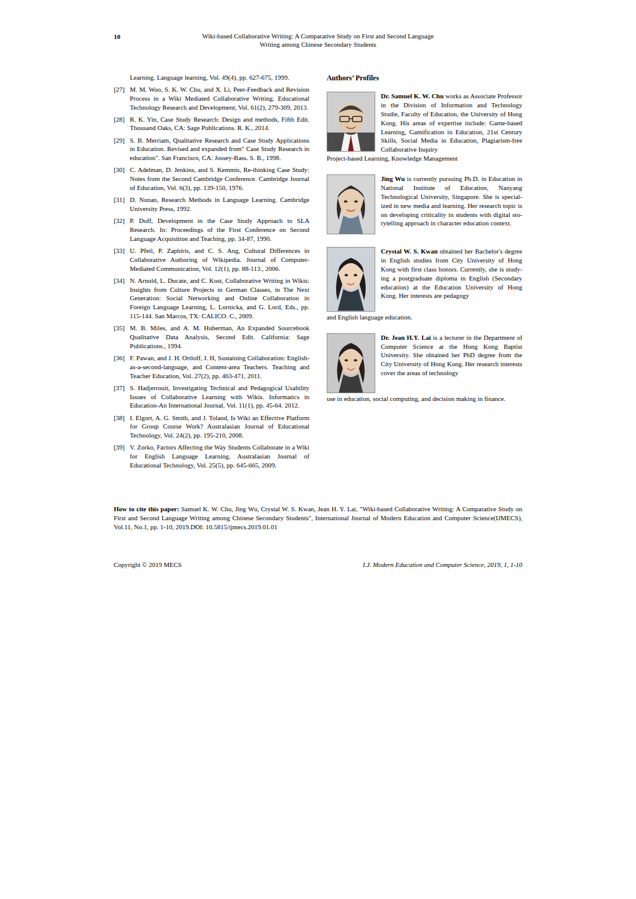10
Wiki-based Collaborative Writing: A Comparative Study on First and Second Language
Writing among Chinese Secondary Students
Learning. Language learning, Vol. 49(4), pp. 627-675, 1999.
[27] M. M. Woo, S. K. W. Chu, and X. Li, Peer-Feedback and Revision Process in a Wiki Mediated Collaborative Writing. Educational Technology Research and Development, Vol. 61(2), 279-309, 2013.
[28] R. K. Yin, Case Study Research: Design and methods, Fifth Edit. Thousand Oaks, CA: Sage Publications. R. K., 2014.
[29] S. B. Merriam, Qualitative Research and Case Study Applications in Education. Revised and expanded from" Case Study Research in education". San Francisco, CA: Jossey-Bass. S. B., 1998.
[30] C. Adelman, D. Jenkins, and S. Kemmis, Re-thinking Case Study: Notes from the Second Cambridge Conference. Cambridge Journal of Education, Vol. 6(3), pp. 139-150, 1976.
[31] D. Nunan, Research Methods in Language Learning. Cambridge University Press, 1992.
[32] P. Duff, Development in the Case Study Approach to SLA Research. In: Proceedings of the First Conference on Second Language Acquisition and Teaching, pp. 34-87, 1990.
[33] U. Pfeil, P. Zaphiris, and C. S. Ang, Cultural Differences in Collaborative Authoring of Wikipedia. Journal of Computer-Mediated Communication, Vol. 12(1), pp. 88-113., 2006.
[34] N. Arnold, L. Ducate, and C. Kost, Collaborative Writing in Wikis: Insights from Culture Projects in German Classes, in The Next Generation: Social Networking and Online Collaboration in Foreign Language Learning, L. Lornicka, and G. Lord, Eds., pp. 115-144. San Marcos, TX: CALICO. C., 2009.
[35] M. B. Miles, and A. M. Huberman, An Expanded Sourcebook Qualitative Data Analysis, Second Edit. California: Sage Publications., 1994.
[36] F. Pawan, and J. H. Ortloff, J. H, Sustaining Collaboration: English-as-a-second-language, and Content-area Teachers. Teaching and Teacher Education, Vol. 27(2), pp. 463-471, 2011.
[37] S. Hadjerrouit, Investigating Technical and Pedagogical Usability Issues of Collaborative Learning with Wikis. Informatics in Education-An International Journal, Vol. 11(1), pp. 45-64. 2012.
[38] I. Elgort, A. G. Smith, and J. Toland, Is Wiki an Effective Platform for Group Course Work? Australasian Journal of Educational Technology, Vol. 24(2), pp. 195-210, 2008.
[39] V. Zorko, Factors Affecting the Way Students Collaborate in a Wiki for English Language Learning. Australasian Journal of Educational Technology, Vol. 25(5), pp. 645-665, 2009.
Authors’ Profiles
Dr. Samuel K. W. Chu works as Associate Professor in the Division of Information and Technology Studie, Faculty of Education, the University of Hong Kong. His areas of expertise include: Game-based Learning, Gamification in Education, 21st Century Skills, Social Media in Education, Plagiarism-free Collaborative Inquiry
Project-based Learning, Knowledge Management
Jing Wu is currently pursuing Ph.D. in Education in National Institute of Education, Nanyang Technological University, Singapore. She is specialized in new media and learning. Her research topic is on developing criticality in students with digital storytelling approach in character education context.
Crystal W. S. Kwan obtained her Bachelor's degree in English studies from City University of Hong Kong with first class honors. Currently, she is studying a postgraduate diploma in English (Secondary education) at the Education University of Hong Kong. Her interests are pedagogy
and English language education.
Dr. Jean H.Y. Lai is a lecturer in the Department of Computer Science at the Hong Kong Baptist University. She obtained her PhD degree from the City University of Hong Kong. Her research interests cover the areas of technology
use in education, social computing, and decision making in finance.
How to cite this paper: Samuel K. W. Chu, Jing Wu, Crystal W. S. Kwan, Jean H. Y. Lai, "Wiki-based Collaborative Writing: A Comparative Study on First and Second Language Writing among Chinese Secondary Students", International Journal of Modern Education and Computer Science(IJMECS), Vol.11, No.1, pp. 1-10, 2019.DOI: 10.5815/ijmecs.2019.01.01
Copyright © 2019 MECS
I.J. Modern Education and Computer Science, 2019, 1, 1-10